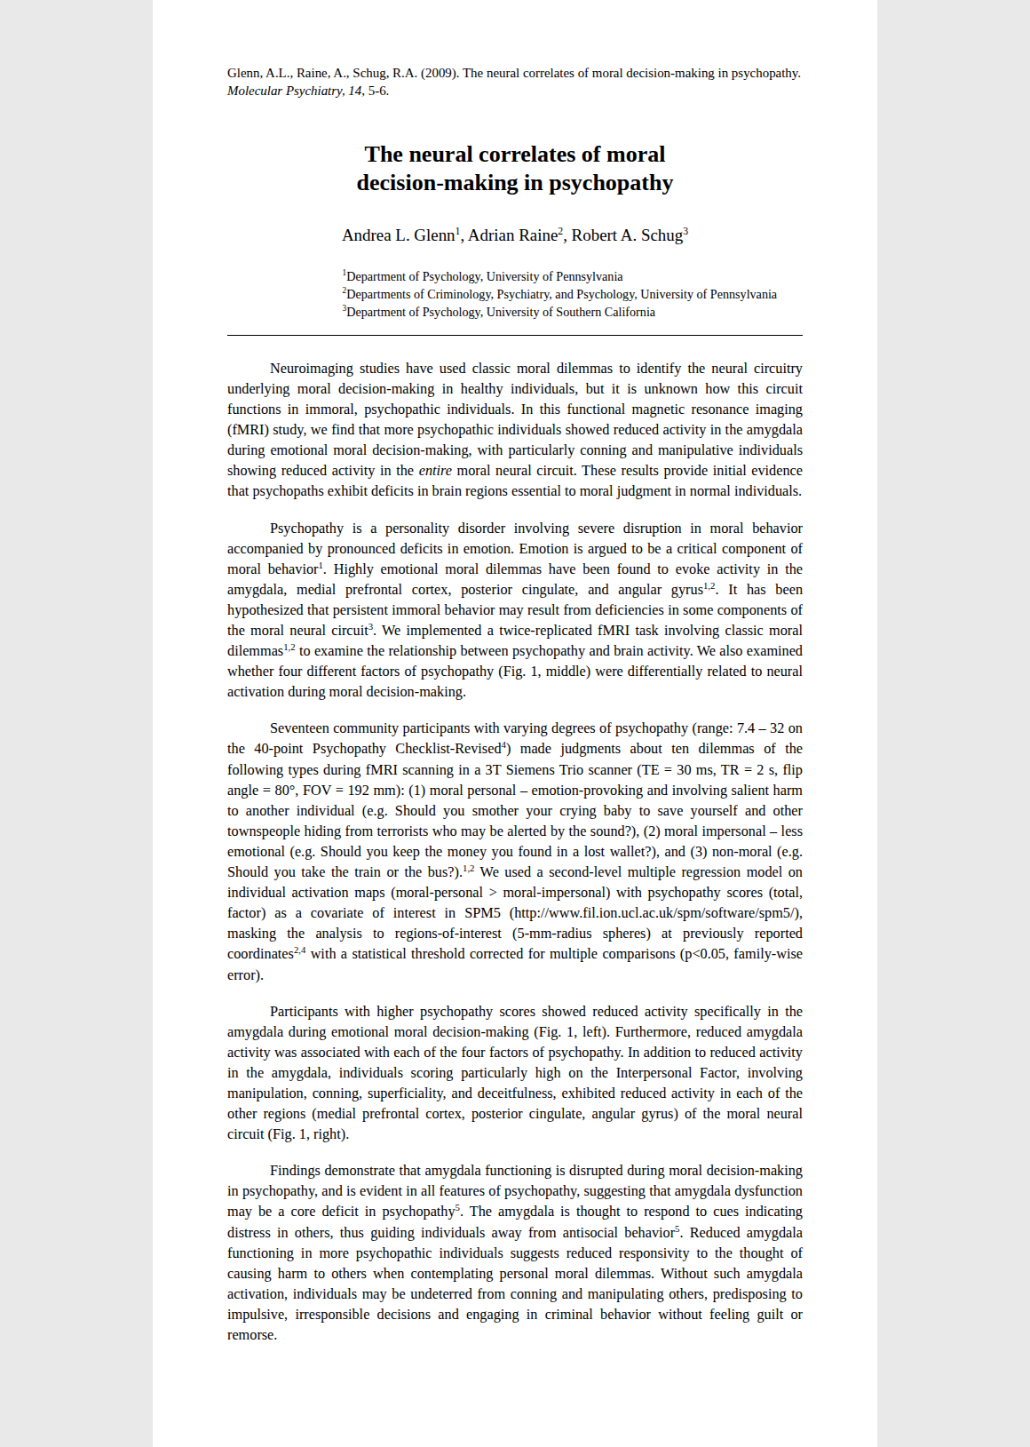Glenn, A.L., Raine, A., Schug, R.A. (2009). The neural correlates of moral decision-making in psychopathy. Molecular Psychiatry, 14, 5-6.
The neural correlates of moral decision-making in psychopathy
Andrea L. Glenn1, Adrian Raine2, Robert A. Schug3
1Department of Psychology, University of Pennsylvania
2Departments of Criminology, Psychiatry, and Psychology, University of Pennsylvania
3Department of Psychology, University of Southern California
Neuroimaging studies have used classic moral dilemmas to identify the neural circuitry underlying moral decision-making in healthy individuals, but it is unknown how this circuit functions in immoral, psychopathic individuals. In this functional magnetic resonance imaging (fMRI) study, we find that more psychopathic individuals showed reduced activity in the amygdala during emotional moral decision-making, with particularly conning and manipulative individuals showing reduced activity in the entire moral neural circuit. These results provide initial evidence that psychopaths exhibit deficits in brain regions essential to moral judgment in normal individuals.
Psychopathy is a personality disorder involving severe disruption in moral behavior accompanied by pronounced deficits in emotion. Emotion is argued to be a critical component of moral behavior1. Highly emotional moral dilemmas have been found to evoke activity in the amygdala, medial prefrontal cortex, posterior cingulate, and angular gyrus1,2. It has been hypothesized that persistent immoral behavior may result from deficiencies in some components of the moral neural circuit3. We implemented a twice-replicated fMRI task involving classic moral dilemmas1,2 to examine the relationship between psychopathy and brain activity. We also examined whether four different factors of psychopathy (Fig. 1, middle) were differentially related to neural activation during moral decision-making.
Seventeen community participants with varying degrees of psychopathy (range: 7.4 – 32 on the 40-point Psychopathy Checklist-Revised4) made judgments about ten dilemmas of the following types during fMRI scanning in a 3T Siemens Trio scanner (TE = 30 ms, TR = 2 s, flip angle = 80°, FOV = 192 mm): (1) moral personal – emotion-provoking and involving salient harm to another individual (e.g. Should you smother your crying baby to save yourself and other townspeople hiding from terrorists who may be alerted by the sound?), (2) moral impersonal – less emotional (e.g. Should you keep the money you found in a lost wallet?), and (3) non-moral (e.g. Should you take the train or the bus?).1,2 We used a second-level multiple regression model on individual activation maps (moral-personal > moral-impersonal) with psychopathy scores (total, factor) as a covariate of interest in SPM5 (http://www.fil.ion.ucl.ac.uk/spm/software/spm5/), masking the analysis to regions-of-interest (5-mm-radius spheres) at previously reported coordinates2,4 with a statistical threshold corrected for multiple comparisons (p<0.05, family-wise error).
Participants with higher psychopathy scores showed reduced activity specifically in the amygdala during emotional moral decision-making (Fig. 1, left). Furthermore, reduced amygdala activity was associated with each of the four factors of psychopathy. In addition to reduced activity in the amygdala, individuals scoring particularly high on the Interpersonal Factor, involving manipulation, conning, superficiality, and deceitfulness, exhibited reduced activity in each of the other regions (medial prefrontal cortex, posterior cingulate, angular gyrus) of the moral neural circuit (Fig. 1, right).
Findings demonstrate that amygdala functioning is disrupted during moral decision-making in psychopathy, and is evident in all features of psychopathy, suggesting that amygdala dysfunction may be a core deficit in psychopathy5. The amygdala is thought to respond to cues indicating distress in others, thus guiding individuals away from antisocial behavior5. Reduced amygdala functioning in more psychopathic individuals suggests reduced responsivity to the thought of causing harm to others when contemplating personal moral dilemmas. Without such amygdala activation, individuals may be undeterred from conning and manipulating others, predisposing to impulsive, irresponsible decisions and engaging in criminal behavior without feeling guilt or remorse.